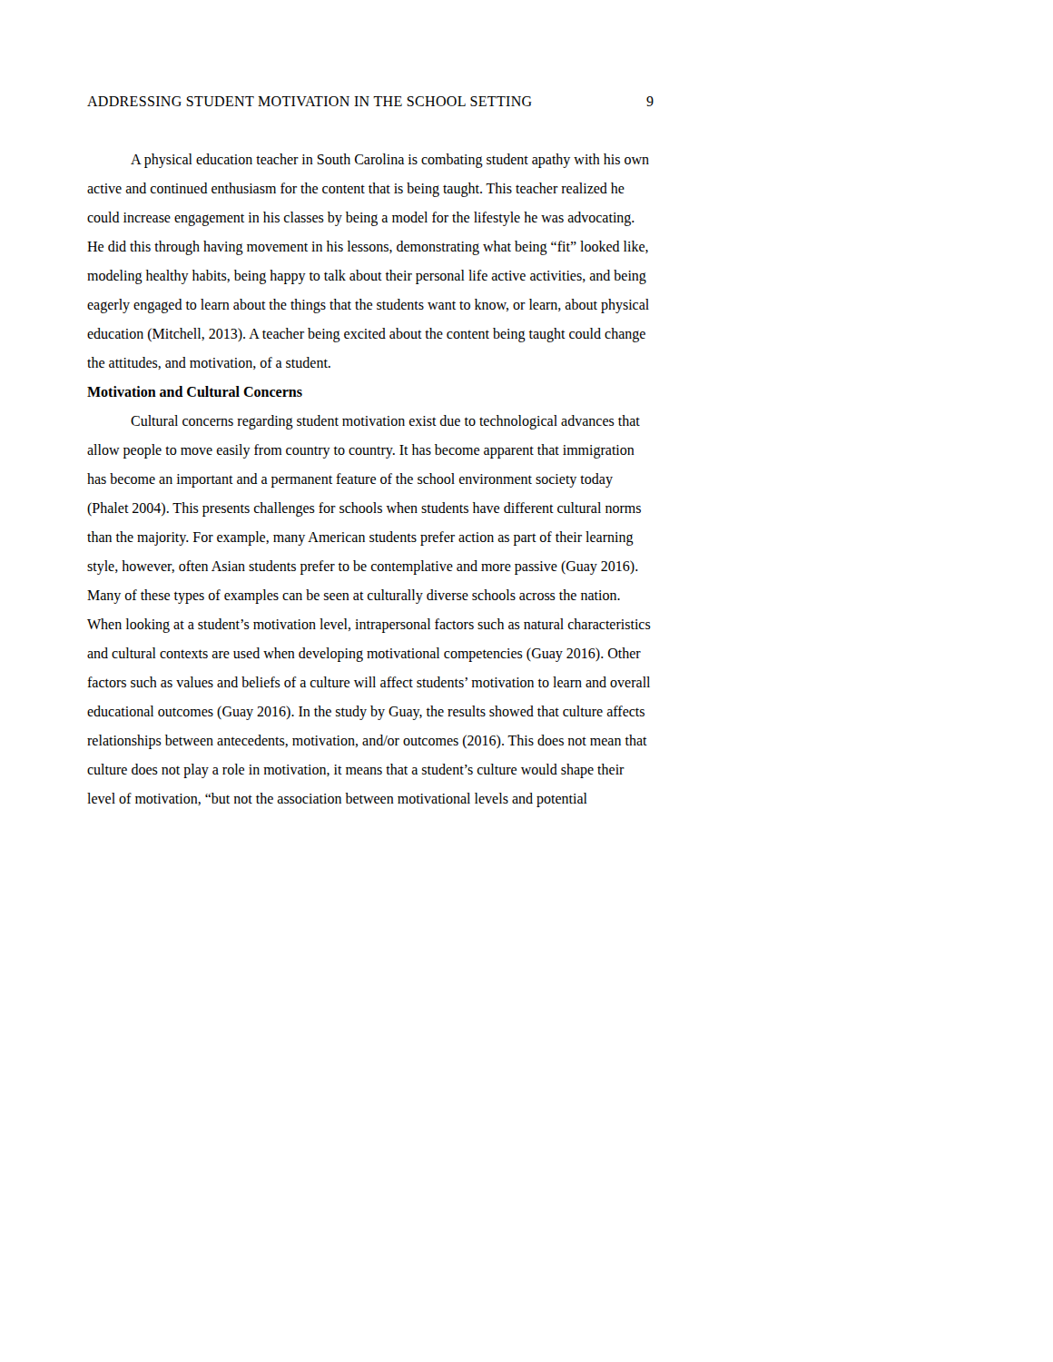Addressing Student Motivation in the School Setting 9
A physical education teacher in South Carolina is combating student apathy with his own active and continued enthusiasm for the content that is being taught. This teacher realized he could increase engagement in his classes by being a model for the lifestyle he was advocating. He did this through having movement in his lessons, demonstrating what being “fit” looked like, modeling healthy habits, being happy to talk about their personal life active activities, and being eagerly engaged to learn about the things that the students want to know, or learn, about physical education (Mitchell, 2013). A teacher being excited about the content being taught could change the attitudes, and motivation, of a student.
Motivation and Cultural Concerns
Cultural concerns regarding student motivation exist due to technological advances that allow people to move easily from country to country. It has become apparent that immigration has become an important and a permanent feature of the school environment society today (Phalet 2004). This presents challenges for schools when students have different cultural norms than the majority. For example, many American students prefer action as part of their learning style, however, often Asian students prefer to be contemplative and more passive (Guay 2016). Many of these types of examples can be seen at culturally diverse schools across the nation. When looking at a student’s motivation level, intrapersonal factors such as natural characteristics and cultural contexts are used when developing motivational competencies (Guay 2016). Other factors such as values and beliefs of a culture will affect students’ motivation to learn and overall educational outcomes (Guay 2016). In the study by Guay, the results showed that culture affects relationships between antecedents, motivation, and/or outcomes (2016). This does not mean that culture does not play a role in motivation, it means that a student’s culture would shape their level of motivation, “but not the association between motivational levels and potential